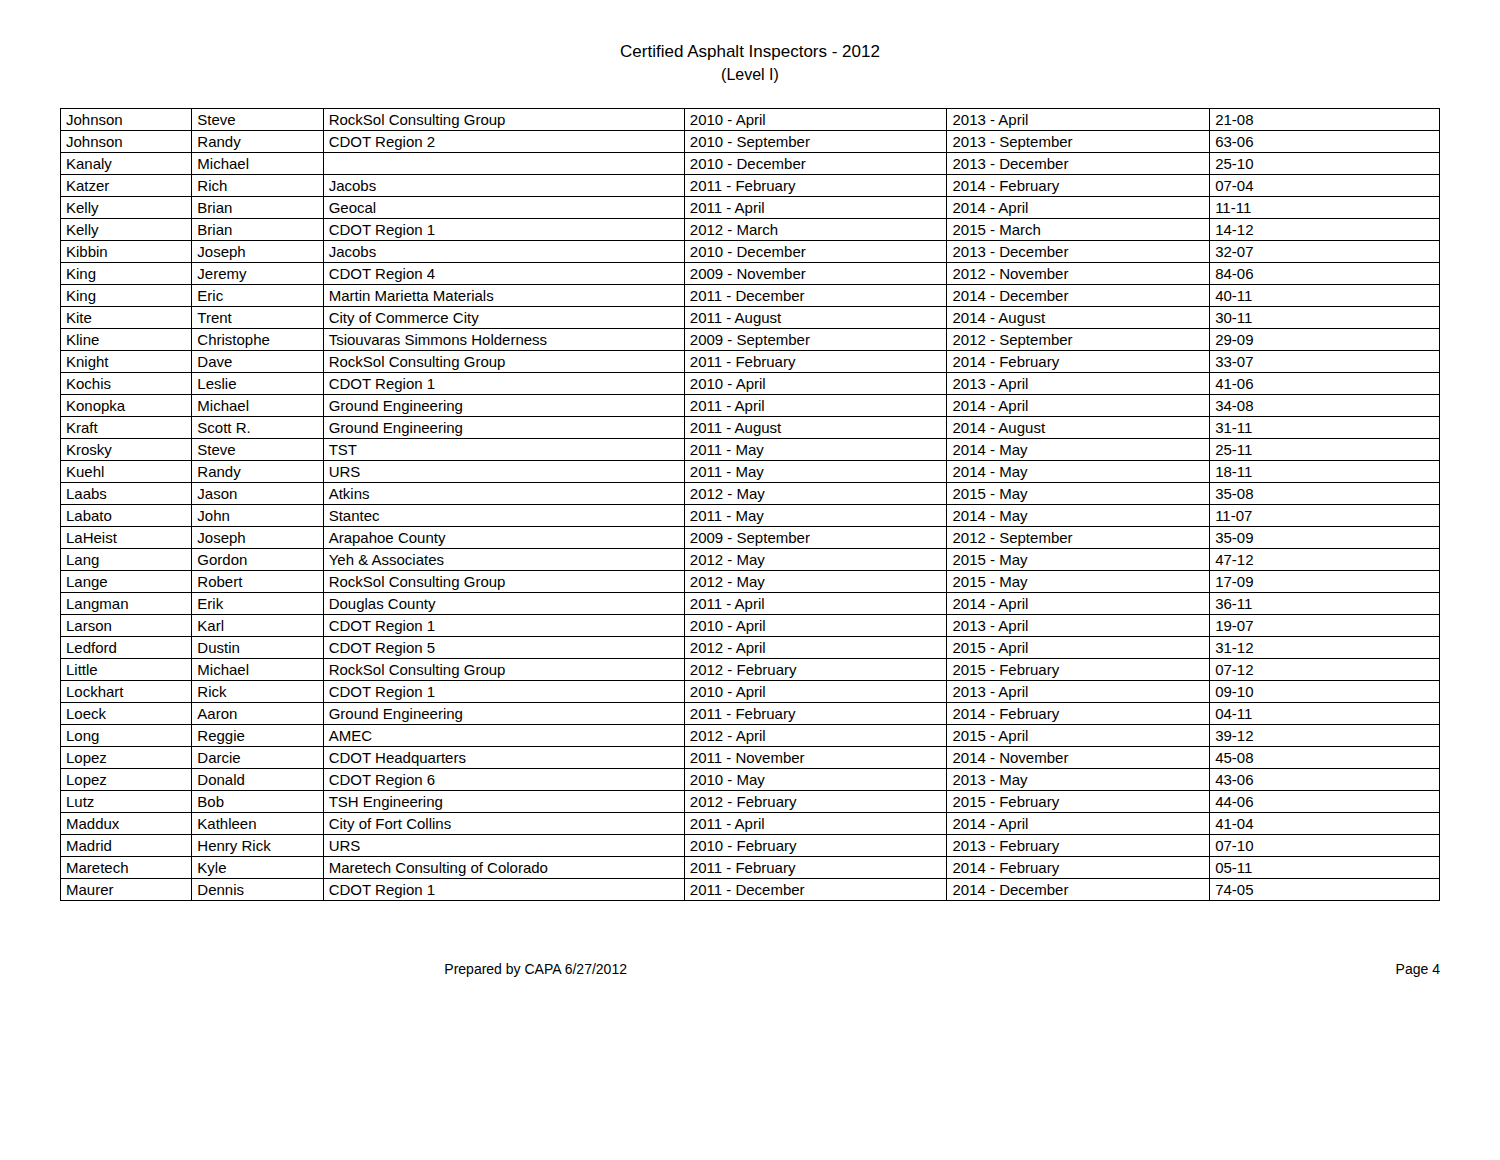Certified Asphalt Inspectors - 2012 (Level I)
| Johnson | Steve | RockSol Consulting Group | 2010 - April | 2013 - April | 21-08 |
| Johnson | Randy | CDOT Region 2 | 2010 - September | 2013 - September | 63-06 |
| Kanaly | Michael | | 2010 - December | 2013 - December | 25-10 |
| Katzer | Rich | Jacobs | 2011 - February | 2014 - February | 07-04 |
| Kelly | Brian | Geocal | 2011 - April | 2014 - April | 11-11 |
| Kelly | Brian | CDOT Region 1 | 2012 - March | 2015 - March | 14-12 |
| Kibbin | Joseph | Jacobs | 2010 - December | 2013 - December | 32-07 |
| King | Jeremy | CDOT Region 4 | 2009 - November | 2012 - November | 84-06 |
| King | Eric | Martin Marietta Materials | 2011 - December | 2014 - December | 40-11 |
| Kite | Trent | City of Commerce City | 2011 - August | 2014 - August | 30-11 |
| Kline | Christophe | Tsiouvaras Simmons Holderness | 2009 - September | 2012 - September | 29-09 |
| Knight | Dave | RockSol Consulting Group | 2011 - February | 2014 - February | 33-07 |
| Kochis | Leslie | CDOT Region 1 | 2010 - April | 2013 - April | 41-06 |
| Konopka | Michael | Ground Engineering | 2011 - April | 2014 - April | 34-08 |
| Kraft | Scott R. | Ground Engineering | 2011 - August | 2014 - August | 31-11 |
| Krosky | Steve | TST | 2011 - May | 2014 - May | 25-11 |
| Kuehl | Randy | URS | 2011 - May | 2014 - May | 18-11 |
| Laabs | Jason | Atkins | 2012 - May | 2015 - May | 35-08 |
| Labato | John | Stantec | 2011 - May | 2014 - May | 11-07 |
| LaHeist | Joseph | Arapahoe County | 2009 - September | 2012 - September | 35-09 |
| Lang | Gordon | Yeh & Associates | 2012 - May | 2015 - May | 47-12 |
| Lange | Robert | RockSol Consulting Group | 2012 - May | 2015 - May | 17-09 |
| Langman | Erik | Douglas County | 2011 - April | 2014 - April | 36-11 |
| Larson | Karl | CDOT Region 1 | 2010 - April | 2013 - April | 19-07 |
| Ledford | Dustin | CDOT Region 5 | 2012 - April | 2015 - April | 31-12 |
| Little | Michael | RockSol Consulting Group | 2012 - February | 2015 - February | 07-12 |
| Lockhart | Rick | CDOT Region 1 | 2010 - April | 2013 - April | 09-10 |
| Loeck | Aaron | Ground Engineering | 2011 - February | 2014 - February | 04-11 |
| Long | Reggie | AMEC | 2012 - April | 2015 - April | 39-12 |
| Lopez | Darcie | CDOT Headquarters | 2011 - November | 2014 - November | 45-08 |
| Lopez | Donald | CDOT Region 6 | 2010 - May | 2013 - May | 43-06 |
| Lutz | Bob | TSH Engineering | 2012 - February | 2015 - February | 44-06 |
| Maddux | Kathleen | City of Fort Collins | 2011 - April | 2014 - April | 41-04 |
| Madrid | Henry Rick | URS | 2010 - February | 2013 - February | 07-10 |
| Maretech | Kyle | Maretech Consulting of Colorado | 2011 - February | 2014 - February | 05-11 |
| Maurer | Dennis | CDOT Region 1 | 2011 - December | 2014 - December | 74-05 |
Prepared by CAPA 6/27/2012 Page 4